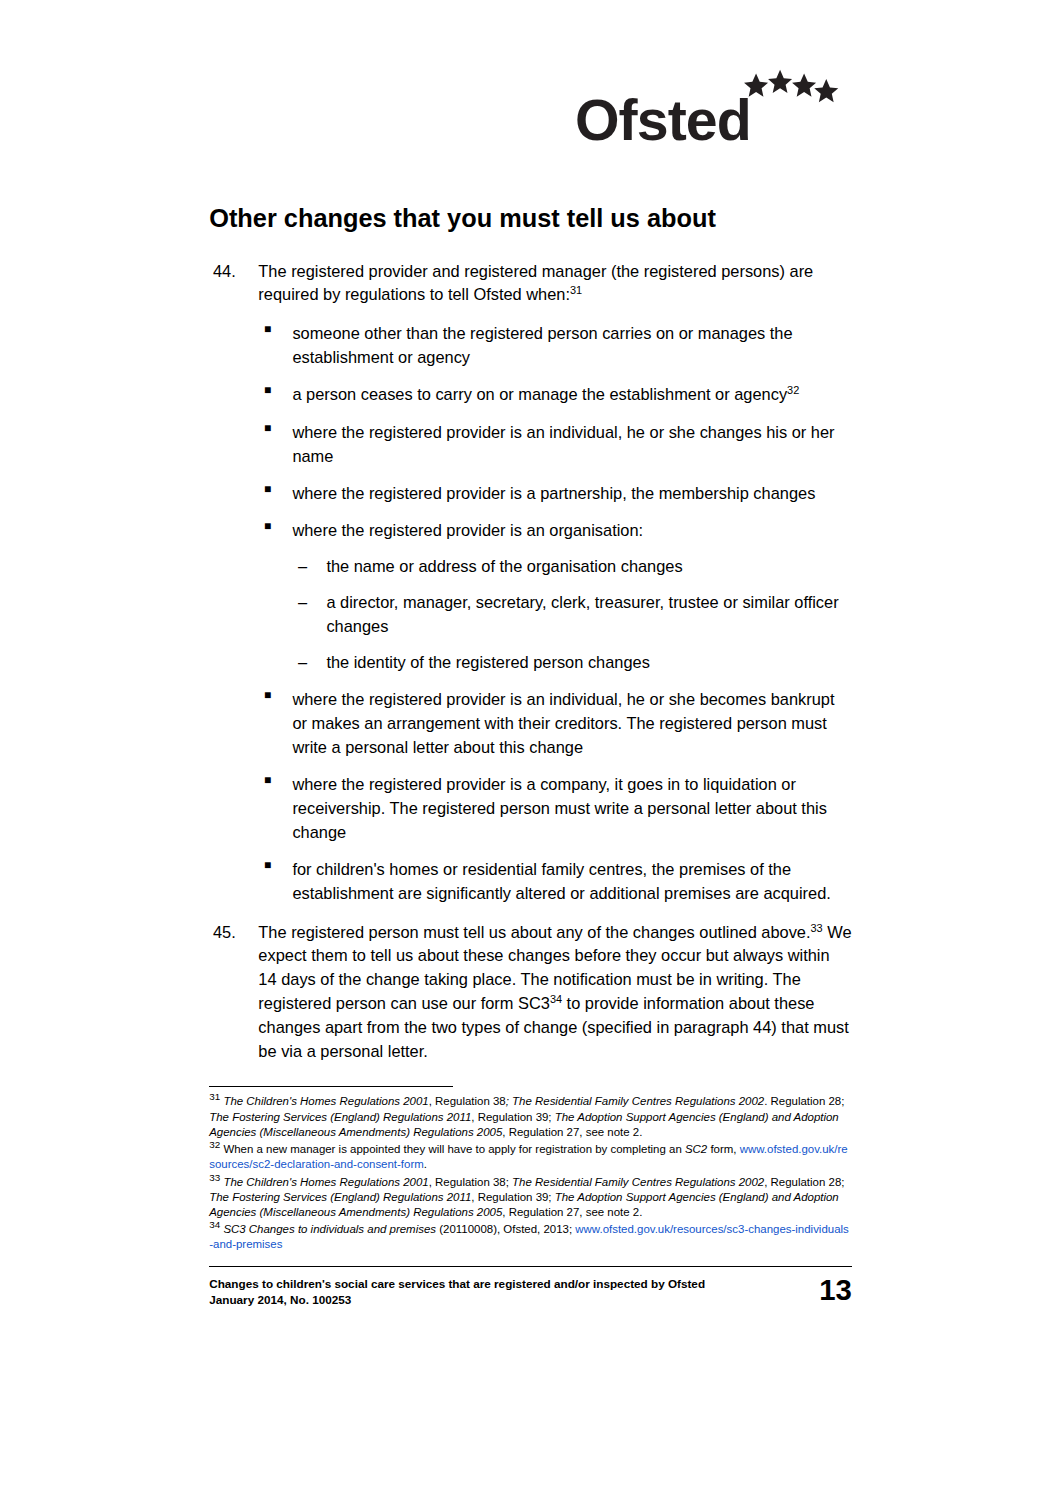Ofsted
Other changes that you must tell us about
44.
The registered provider and registered manager (the registered persons) are required by regulations to tell Ofsted when:31
someone other than the registered person carries on or manages the establishment or agency
a person ceases to carry on or manage the establishment or agency32
where the registered provider is an individual, he or she changes his or her name
where the registered provider is a partnership, the membership changes
where the registered provider is an organisation:
the name or address of the organisation changes
a director, manager, secretary, clerk, treasurer, trustee or similar officer changes
the identity of the registered person changes
where the registered provider is an individual, he or she becomes bankrupt or makes an arrangement with their creditors. The registered person must write a personal letter about this change
where the registered provider is a company, it goes in to liquidation or receivership. The registered person must write a personal letter about this change
for children's homes or residential family centres, the premises of the establishment are significantly altered or additional premises are acquired.
45.
The registered person must tell us about any of the changes outlined above.33 We expect them to tell us about these changes before they occur but always within 14 days of the change taking place. The notification must be in writing. The registered person can use our form SC334 to provide information about these changes apart from the two types of change (specified in paragraph 44) that must be via a personal letter.
31 The Children's Homes Regulations 2001, Regulation 38; The Residential Family Centres Regulations 2002. Regulation 28; The Fostering Services (England) Regulations 2011, Regulation 39; The Adoption Support Agencies (England) and Adoption Agencies (Miscellaneous Amendments) Regulations 2005, Regulation 27, see note 2.
32 When a new manager is appointed they will have to apply for registration by completing an SC2 form, www.ofsted.gov.uk/resources/sc2-declaration-and-consent-form.
33 The Children's Homes Regulations 2001, Regulation 38; The Residential Family Centres Regulations 2002, Regulation 28; The Fostering Services (England) Regulations 2011, Regulation 39; The Adoption Support Agencies (England) and Adoption Agencies (Miscellaneous Amendments) Regulations 2005, Regulation 27, see note 2.
34 SC3 Changes to individuals and premises (20110008), Ofsted, 2013; www.ofsted.gov.uk/resources/sc3-changes-individuals-and-premises
Changes to children's social care services that are registered and/or inspected by Ofsted
January 2014, No. 100253
13